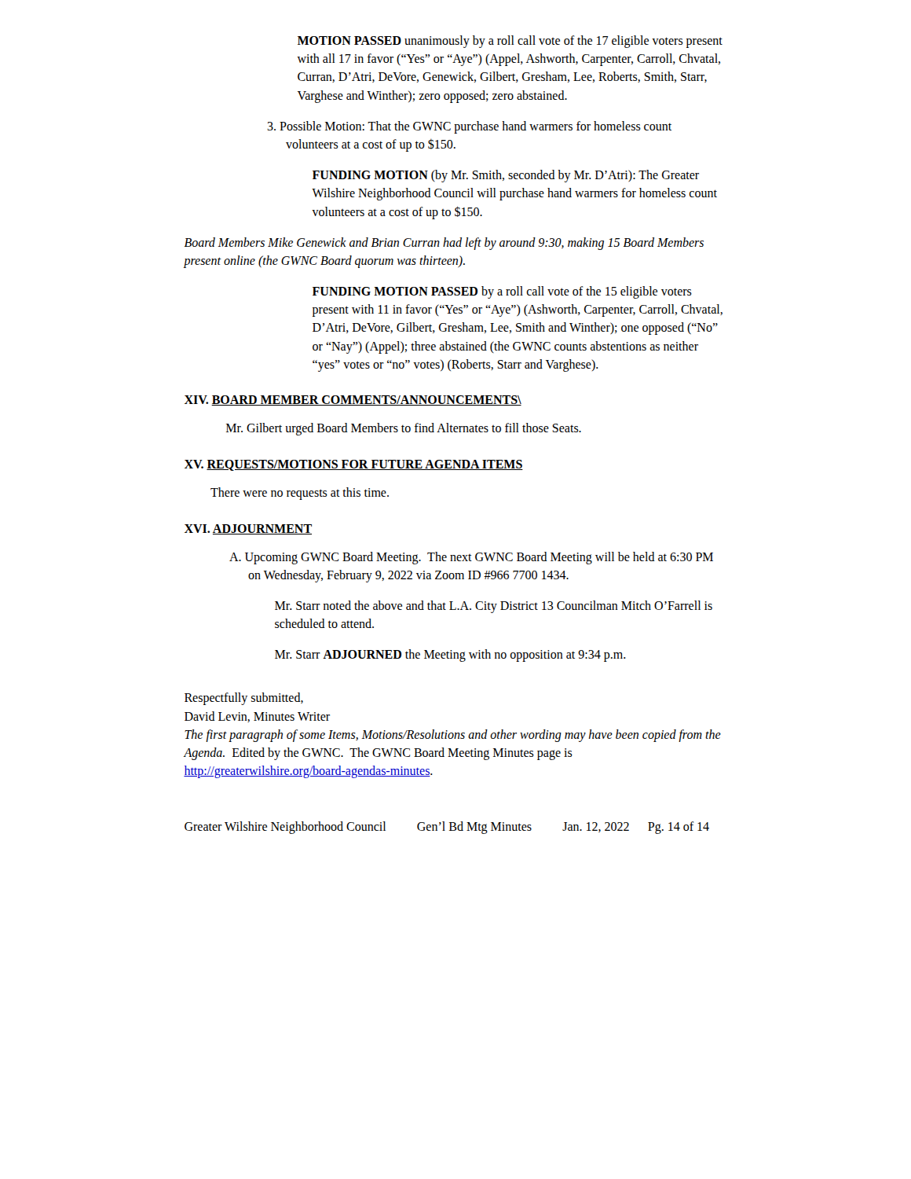MOTION PASSED unanimously by a roll call vote of the 17 eligible voters present with all 17 in favor (“Yes” or “Aye”) (Appel, Ashworth, Carpenter, Carroll, Chvatal, Curran, D’Atri, DeVore, Genewick, Gilbert, Gresham, Lee, Roberts, Smith, Starr, Varghese and Winther); zero opposed; zero abstained.
3. Possible Motion: That the GWNC purchase hand warmers for homeless count volunteers at a cost of up to $150.
FUNDING MOTION (by Mr. Smith, seconded by Mr. D’Atri): The Greater Wilshire Neighborhood Council will purchase hand warmers for homeless count volunteers at a cost of up to $150.
Board Members Mike Genewick and Brian Curran had left by around 9:30, making 15 Board Members present online (the GWNC Board quorum was thirteen).
FUNDING MOTION PASSED by a roll call vote of the 15 eligible voters present with 11 in favor (“Yes” or “Aye”) (Ashworth, Carpenter, Carroll, Chvatal, D’Atri, DeVore, Gilbert, Gresham, Lee, Smith and Winther); one opposed (“No” or “Nay”) (Appel); three abstained (the GWNC counts abstentions as neither “yes” votes or “no” votes) (Roberts, Starr and Varghese).
XIV. BOARD MEMBER COMMENTS/ANNOUNCEMENTS\
Mr. Gilbert urged Board Members to find Alternates to fill those Seats.
XV. REQUESTS/MOTIONS FOR FUTURE AGENDA ITEMS
There were no requests at this time.
XVI. ADJOURNMENT
A. Upcoming GWNC Board Meeting. The next GWNC Board Meeting will be held at 6:30 PM on Wednesday, February 9, 2022 via Zoom ID #966 7700 1434.
Mr. Starr noted the above and that L.A. City District 13 Councilman Mitch O’Farrell is scheduled to attend.
Mr. Starr ADJOURNED the Meeting with no opposition at 9:34 p.m.
Respectfully submitted,
David Levin, Minutes Writer
The first paragraph of some Items, Motions/Resolutions and other wording may have been copied from the Agenda. Edited by the GWNC. The GWNC Board Meeting Minutes page is
http://greaterwilshire.org/board-agendas-minutes.
Greater Wilshire Neighborhood Council Gen’l Bd Mtg Minutes Jan. 12, 2022 Pg. 14 of 14